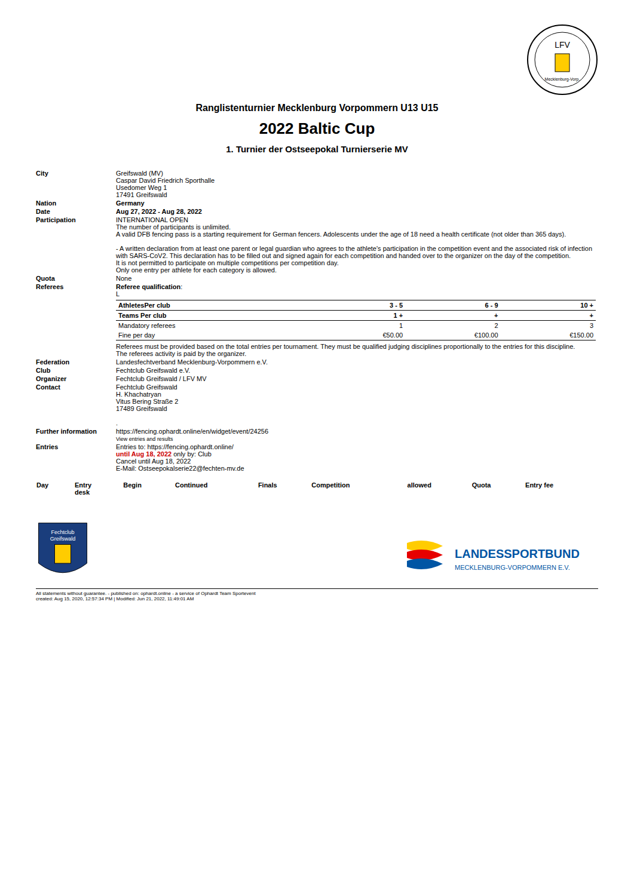Ranglistenturnier Mecklenburg Vorpommern U13 U15
2022 Baltic Cup
1. Turnier der Ostseepokal Turnierserie MV
| City | Greifswald (MV) Caspar David Friedrich Sporthalle Usedomer Weg 1 17491 Greifswald |
| Nation | Germany |
| Date | Aug 27, 2022 - Aug 28, 2022 |
| Participation | INTERNATIONAL OPEN The number of participants is unlimited. A valid DFB fencing pass is a starting requirement for German fencers. Adolescents under the age of 18 need a health certificate (not older than 365 days). - A written declaration from at least one parent or legal guardian who agrees to the athlete's participation in the competition event and the associated risk of infection with SARS-CoV2. This declaration has to be filled out and signed again for each competition and handed over to the organizer on the day of the competition. It is not permitted to participate on multiple competitions per competition day. Only one entry per athlete for each category is allowed. |
| Quota | None |
| Referees | Referee qualification : L / AthletesPer club / 3 - 5 / 6 - 9 / 10 + / / --- / --- / --- / --- / / Teams Per club / 1 + / + / + / / Mandatory referees / 1 / 2 / 3 / / Fine per day / €50.00 / €100.00 / €150.00 / Referees must be provided based on the total entries per tournament. They must be qualified judging disciplines proportionally to the entries for this discipline. The referees activity is paid by the organizer. |
| Federation | Landesfechtverband Mecklenburg-Vorpommern e.V. |
| Club | Fechtclub Greifswald e.V. |
| Organizer | Fechtclub Greifswald / LFV MV |
| Contact | Fechtclub Greifswald H. Khachatryan Vitus Bering Straße 2 17489 Greifswald . |
| Further information | https://fencing.ophardt.online/en/widget/event/24256 View entries and results |
| Entries | Entries to: https://fencing.ophardt.online/ until Aug 18, 2022 only by: Club Cancel until Aug 18, 2022 E-Mail: Ostseepokalserie22@fechten-mv.de |
| Day | Entry desk | Begin | Continued | Finals | Competition | allowed | Quota | Entry fee |
| --- | --- | --- | --- | --- | --- | --- | --- | --- |
All statements without guarantee. - published on: ophardt.online - a service of Ophardt Team Sportevent
created: Aug 15, 2020, 12:57:34 PM | Modified: Jun 21, 2022, 11:49:01 AM